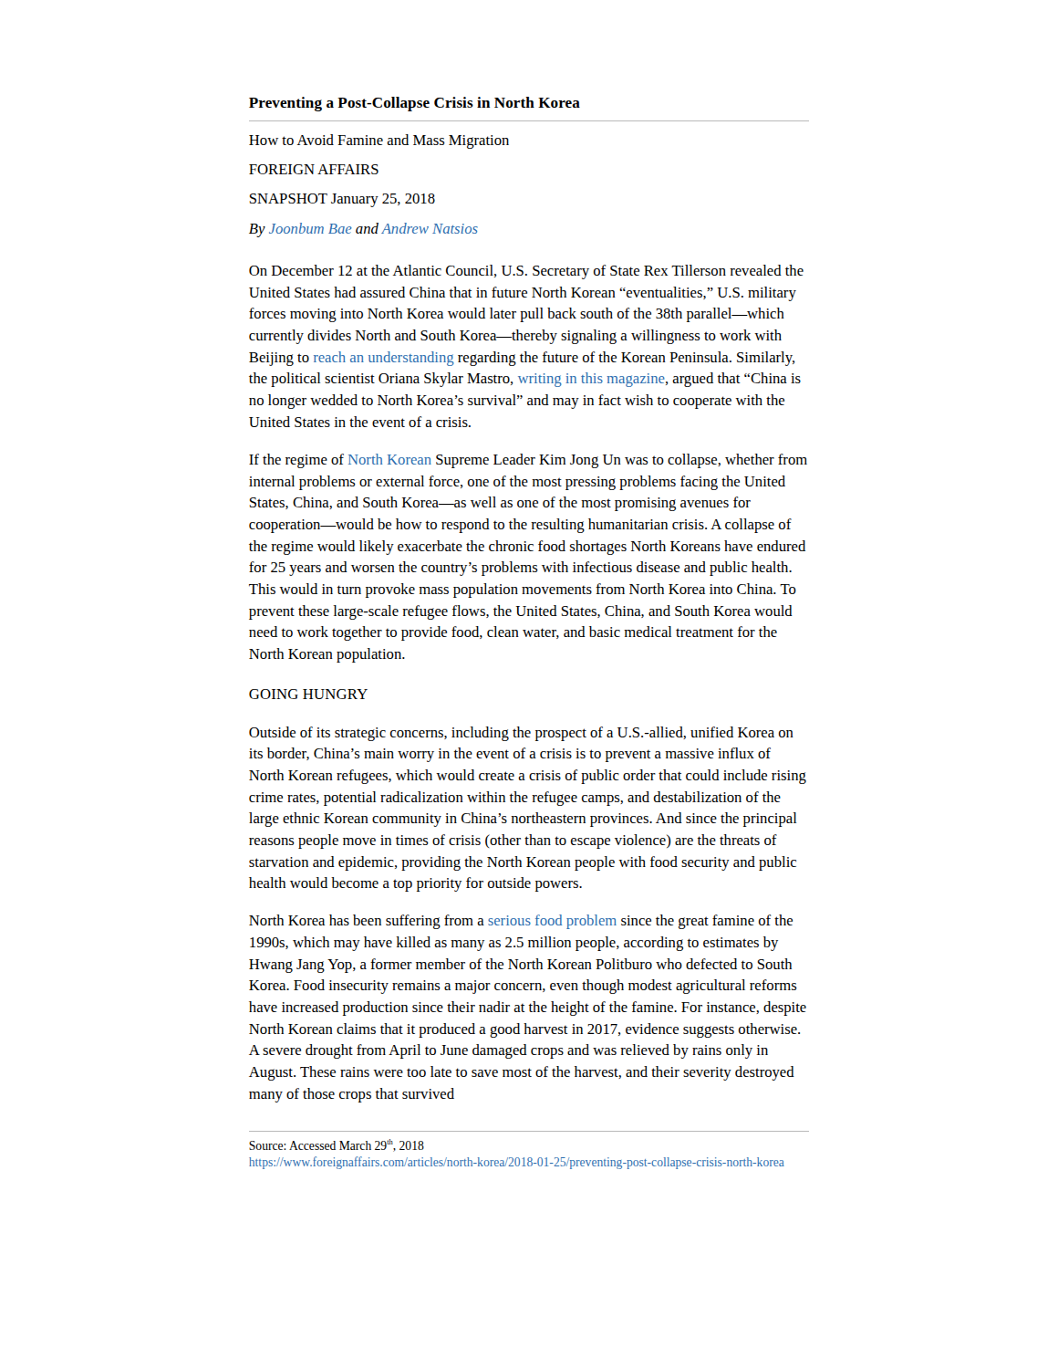Preventing a Post-Collapse Crisis in North Korea
How to Avoid Famine and Mass Migration
FOREIGN AFFAIRS
SNAPSHOT January 25, 2018
By Joonbum Bae and Andrew Natsios
On December 12 at the Atlantic Council, U.S. Secretary of State Rex Tillerson revealed the United States had assured China that in future North Korean “eventualities,” U.S. military forces moving into North Korea would later pull back south of the 38th parallel—which currently divides North and South Korea—thereby signaling a willingness to work with Beijing to reach an understanding regarding the future of the Korean Peninsula. Similarly, the political scientist Oriana Skylar Mastro, writing in this magazine, argued that “China is no longer wedded to North Korea’s survival” and may in fact wish to cooperate with the United States in the event of a crisis.
If the regime of North Korean Supreme Leader Kim Jong Un was to collapse, whether from internal problems or external force, one of the most pressing problems facing the United States, China, and South Korea—as well as one of the most promising avenues for cooperation—would be how to respond to the resulting humanitarian crisis. A collapse of the regime would likely exacerbate the chronic food shortages North Koreans have endured for 25 years and worsen the country’s problems with infectious disease and public health. This would in turn provoke mass population movements from North Korea into China. To prevent these large-scale refugee flows, the United States, China, and South Korea would need to work together to provide food, clean water, and basic medical treatment for the North Korean population.
GOING HUNGRY
Outside of its strategic concerns, including the prospect of a U.S.-allied, unified Korea on its border, China’s main worry in the event of a crisis is to prevent a massive influx of North Korean refugees, which would create a crisis of public order that could include rising crime rates, potential radicalization within the refugee camps, and destabilization of the large ethnic Korean community in China’s northeastern provinces. And since the principal reasons people move in times of crisis (other than to escape violence) are the threats of starvation and epidemic, providing the North Korean people with food security and public health would become a top priority for outside powers.
North Korea has been suffering from a serious food problem since the great famine of the 1990s, which may have killed as many as 2.5 million people, according to estimates by Hwang Jang Yop, a former member of the North Korean Politburo who defected to South Korea. Food insecurity remains a major concern, even though modest agricultural reforms have increased production since their nadir at the height of the famine. For instance, despite North Korean claims that it produced a good harvest in 2017, evidence suggests otherwise. A severe drought from April to June damaged crops and was relieved by rains only in August. These rains were too late to save most of the harvest, and their severity destroyed many of those crops that survived
Source: Accessed March 29th, 2018
https://www.foreignaffairs.com/articles/north-korea/2018-01-25/preventing-post-collapse-crisis-north-korea